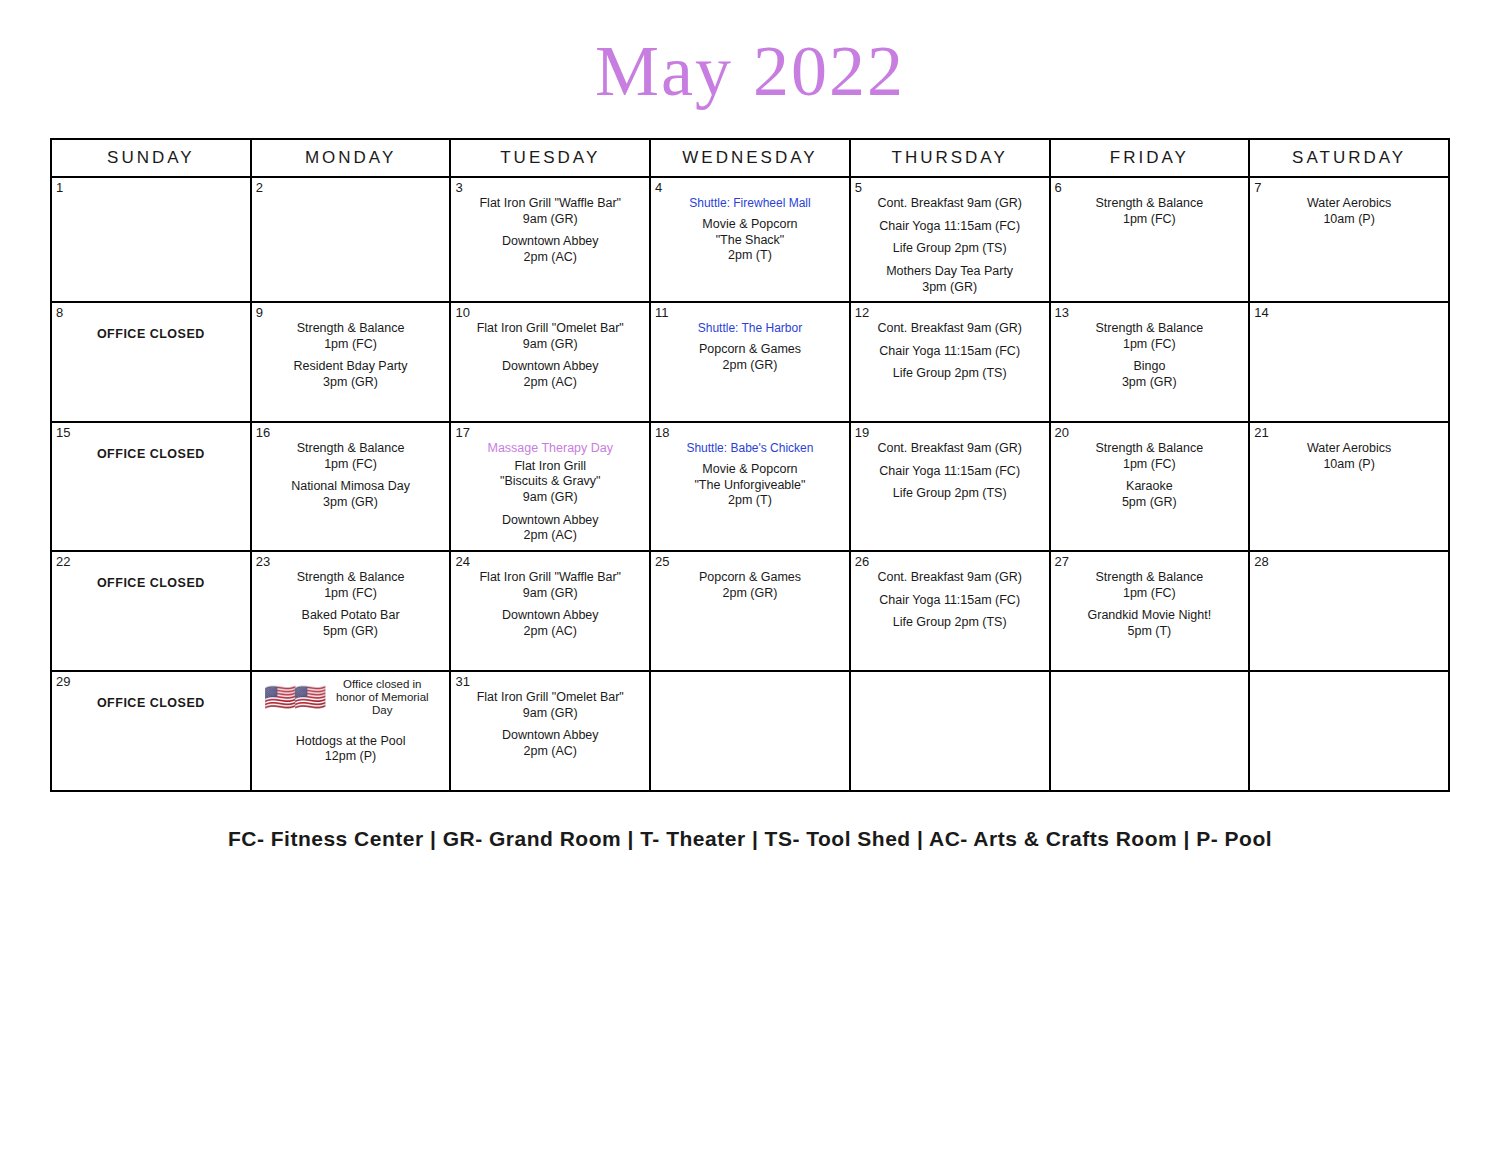May 2022
| SUNDAY | MONDAY | TUESDAY | WEDNESDAY | THURSDAY | FRIDAY | SATURDAY |
| --- | --- | --- | --- | --- | --- | --- |
| 1 | 2 | 3 Flat Iron Grill "Waffle Bar" 9am (GR) Downtown Abbey 2pm (AC) | 4 Shuttle: Firewheel Mall Movie & Popcorn "The Shack" 2pm (T) | 5 Cont. Breakfast 9am (GR) Chair Yoga 11:15am (FC) Life Group 2pm (TS) Mothers Day Tea Party 3pm (GR) | 6 Strength & Balance 1pm (FC) | 7 Water Aerobics 10am (P) |
| 8 OFFICE CLOSED | 9 Strength & Balance 1pm (FC) Resident Bday Party 3pm (GR) | 10 Flat Iron Grill "Omelet Bar" 9am (GR) Downtown Abbey 2pm (AC) | 11 Shuttle: The Harbor Popcorn & Games 2pm (GR) | 12 Cont. Breakfast 9am (GR) Chair Yoga 11:15am (FC) Life Group 2pm (TS) | 13 Strength & Balance 1pm (FC) Bingo 3pm (GR) | 14 |
| 15 OFFICE CLOSED | 16 Strength & Balance 1pm (FC) National Mimosa Day 3pm (GR) | 17 Massage Therapy Day Flat Iron Grill "Biscuits & Gravy" 9am (GR) Downtown Abbey 2pm (AC) | 18 Shuttle: Babe's Chicken Movie & Popcorn "The Unforgiveable" 2pm (T) | 19 Cont. Breakfast 9am (GR) Chair Yoga 11:15am (FC) Life Group 2pm (TS) | 20 Strength & Balance 1pm (FC) Karaoke 5pm (GR) | 21 Water Aerobics 10am (P) |
| 22 OFFICE CLOSED | 23 Strength & Balance 1pm (FC) Baked Potato Bar 5pm (GR) | 24 Flat Iron Grill "Waffle Bar" 9am (GR) Downtown Abbey 2pm (AC) | 25 Popcorn & Games 2pm (GR) | 26 Cont. Breakfast 9am (GR) Chair Yoga 11:15am (FC) Life Group 2pm (TS) | 27 Strength & Balance 1pm (FC) Grandkid Movie Night! 5pm (T) | 28 |
| 29 OFFICE CLOSED | 🇺🇸🇺🇸 Office closed in honor of Memorial Day Hotdogs at the Pool 12pm (P) | 31 Flat Iron Grill "Omelet Bar" 9am (GR) Downtown Abbey 2pm (AC) | | | | |
FC- Fitness Center | GR- Grand Room | T- Theater | TS- Tool Shed | AC- Arts & Crafts Room | P- Pool